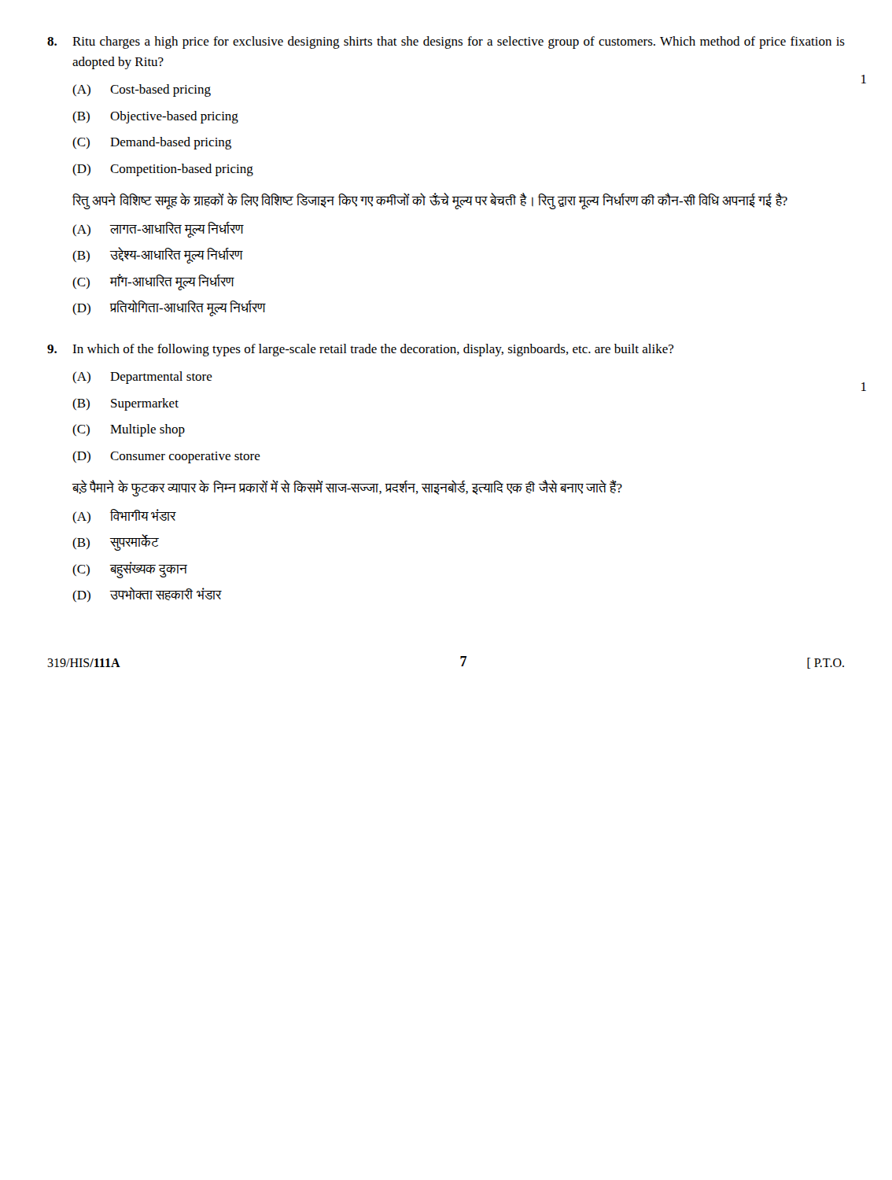8.
Ritu charges a high price for exclusive designing shirts that she designs for a selective group of customers. Which method of price fixation is adopted by Ritu?1
(A) Cost-based pricing
(B) Objective-based pricing
(C) Demand-based pricing
(D) Competition-based pricing
रितु अपने विशिष्ट समूह के ग्राहकों के लिए विशिष्ट डिजाइन किए गए कमीजों को ऊँचे मूल्य पर बेचती है। रितु द्वारा मूल्य निर्धारण की कौन-सी विधि अपनाई गई है?
(A) लागत-आधारित मूल्य निर्धारण
(B) उद्देश्य-आधारित मूल्य निर्धारण
(C) माँग-आधारित मूल्य निर्धारण
(D) प्रतियोगिता-आधारित मूल्य निर्धारण
9.
In which of the following types of large-scale retail trade the decoration, display, signboards, etc. are built alike?1
(A) Departmental store
(B) Supermarket
(C) Multiple shop
(D) Consumer cooperative store
बड़े पैमाने के फुटकर व्यापार के निम्न प्रकारों में से किसमें साज-सज्जा, प्रदर्शन, साइनबोर्ड, इत्यादि एक ही जैसे बनाए जाते हैं?
(A) विभागीय भंडार
(B) सुपरमार्केट
(C) बहुसंख्यक दुकान
(D) उपभोक्ता सहकारी भंडार
319/HIS/111A
7
[ P.T.O.